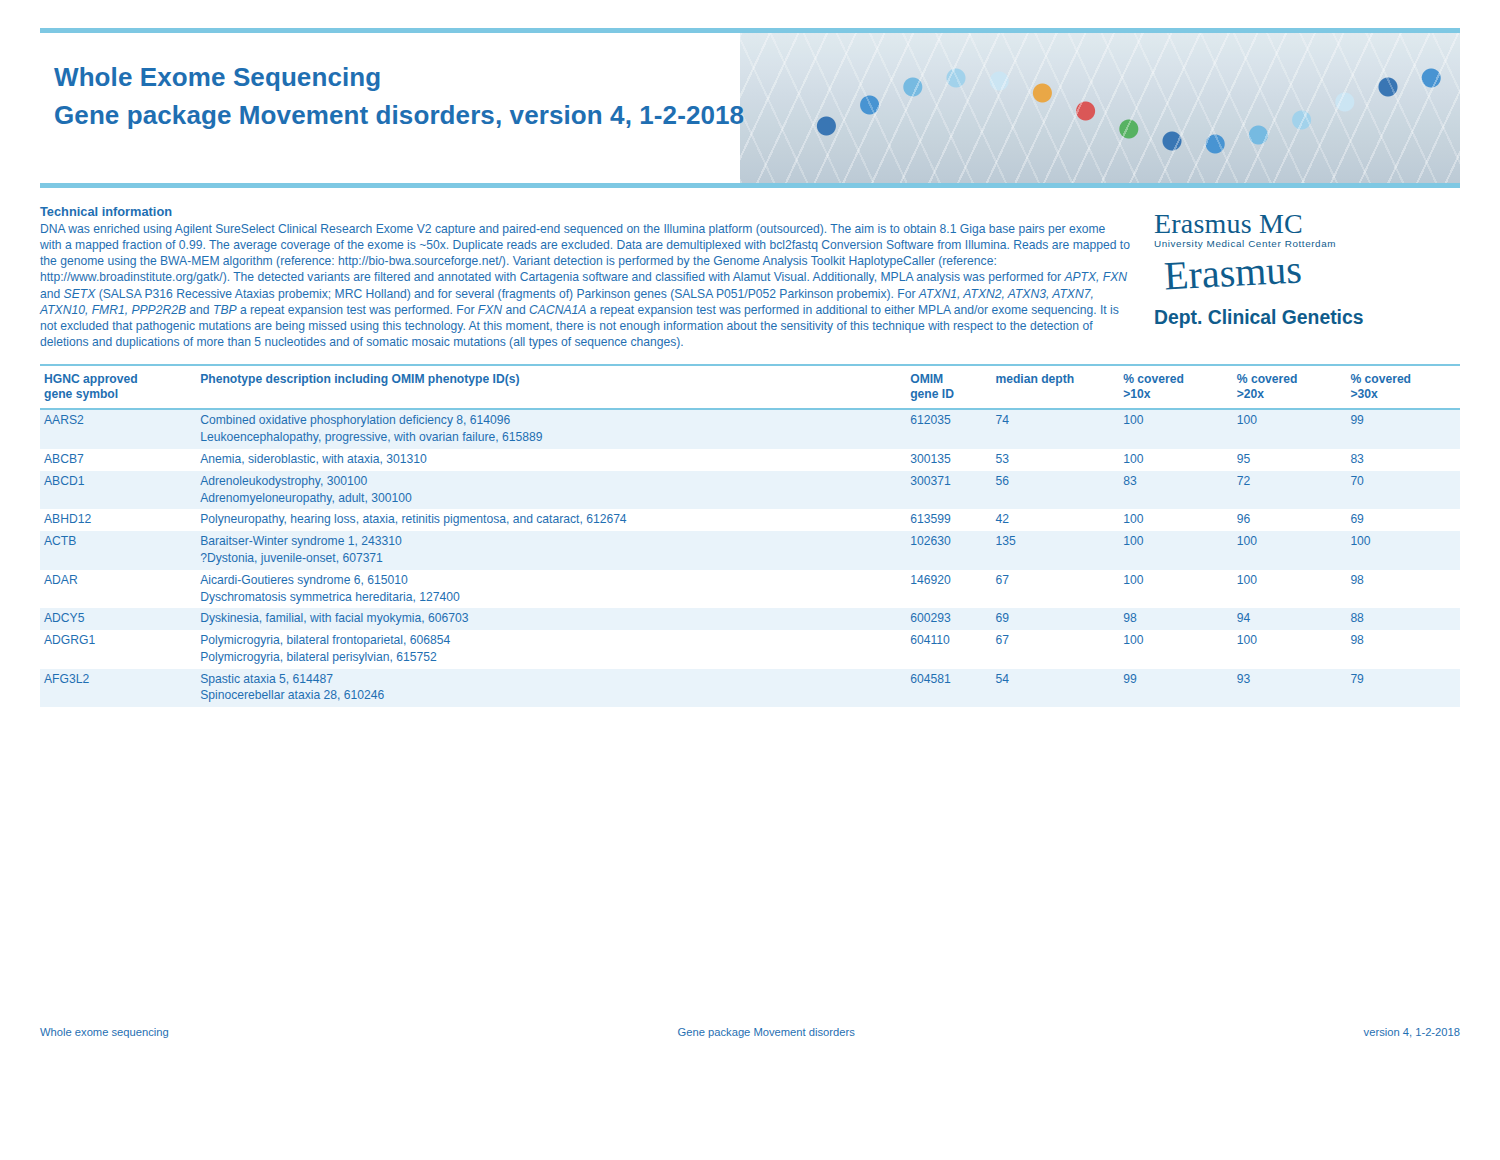Whole Exome Sequencing
Gene package Movement disorders, version 4, 1-2-2018
Technical information
DNA was enriched using Agilent SureSelect Clinical Research Exome V2 capture and paired-end sequenced on the Illumina platform (outsourced). The aim is to obtain 8.1 Giga base pairs per exome with a mapped fraction of 0.99. The average coverage of the exome is ~50x. Duplicate reads are excluded. Data are demultiplexed with bcl2fastq Conversion Software from Illumina. Reads are mapped to the genome using the BWA-MEM algorithm (reference: http://bio-bwa.sourceforge.net/). Variant detection is performed by the Genome Analysis Toolkit HaplotypeCaller (reference: http://www.broadinstitute.org/gatk/). The detected variants are filtered and annotated with Cartagenia software and classified with Alamut Visual. Additionally, MPLA analysis was performed for APTX, FXN and SETX (SALSA P316 Recessive Ataxias probemix; MRC Holland) and for several (fragments of) Parkinson genes (SALSA P051/P052 Parkinson probemix). For ATXN1, ATXN2, ATXN3, ATXN7, ATXN10, FMR1, PPP2R2B and TBP a repeat expansion test was performed. For FXN and CACNA1A a repeat expansion test was performed in additional to either MPLA and/or exome sequencing. It is not excluded that pathogenic mutations are being missed using this technology. At this moment, there is not enough information about the sensitivity of this technique with respect to the detection of deletions and duplications of more than 5 nucleotides and of somatic mosaic mutations (all types of sequence changes).
Erasmus MC
University Medical Center Rotterdam
Erasmus
Dept. Clinical Genetics
| HGNC approved gene symbol | Phenotype description including OMIM phenotype ID(s) | OMIM gene ID | median depth | % covered >10x | % covered >20x | % covered >30x |
| --- | --- | --- | --- | --- | --- | --- |
| AARS2 | Combined oxidative phosphorylation deficiency 8, 614096 Leukoencephalopathy, progressive, with ovarian failure, 615889 | 612035 | 74 | 100 | 100 | 99 |
| ABCB7 | Anemia, sideroblastic, with ataxia, 301310 | 300135 | 53 | 100 | 95 | 83 |
| ABCD1 | Adrenoleukodystrophy, 300100 Adrenomyeloneuropathy, adult, 300100 | 300371 | 56 | 83 | 72 | 70 |
| ABHD12 | Polyneuropathy, hearing loss, ataxia, retinitis pigmentosa, and cataract, 612674 | 613599 | 42 | 100 | 96 | 69 |
| ACTB | Baraitser-Winter syndrome 1, 243310 ?Dystonia, juvenile-onset, 607371 | 102630 | 135 | 100 | 100 | 100 |
| ADAR | Aicardi-Goutieres syndrome 6, 615010 Dyschromatosis symmetrica hereditaria, 127400 | 146920 | 67 | 100 | 100 | 98 |
| ADCY5 | Dyskinesia, familial, with facial myokymia, 606703 | 600293 | 69 | 98 | 94 | 88 |
| ADGRG1 | Polymicrogyria, bilateral frontoparietal, 606854 Polymicrogyria, bilateral perisylvian, 615752 | 604110 | 67 | 100 | 100 | 98 |
| AFG3L2 | Spastic ataxia 5, 614487 Spinocerebellar ataxia 28, 610246 | 604581 | 54 | 99 | 93 | 79 |
Whole exome sequencing
Gene package Movement disorders
version 4, 1-2-2018